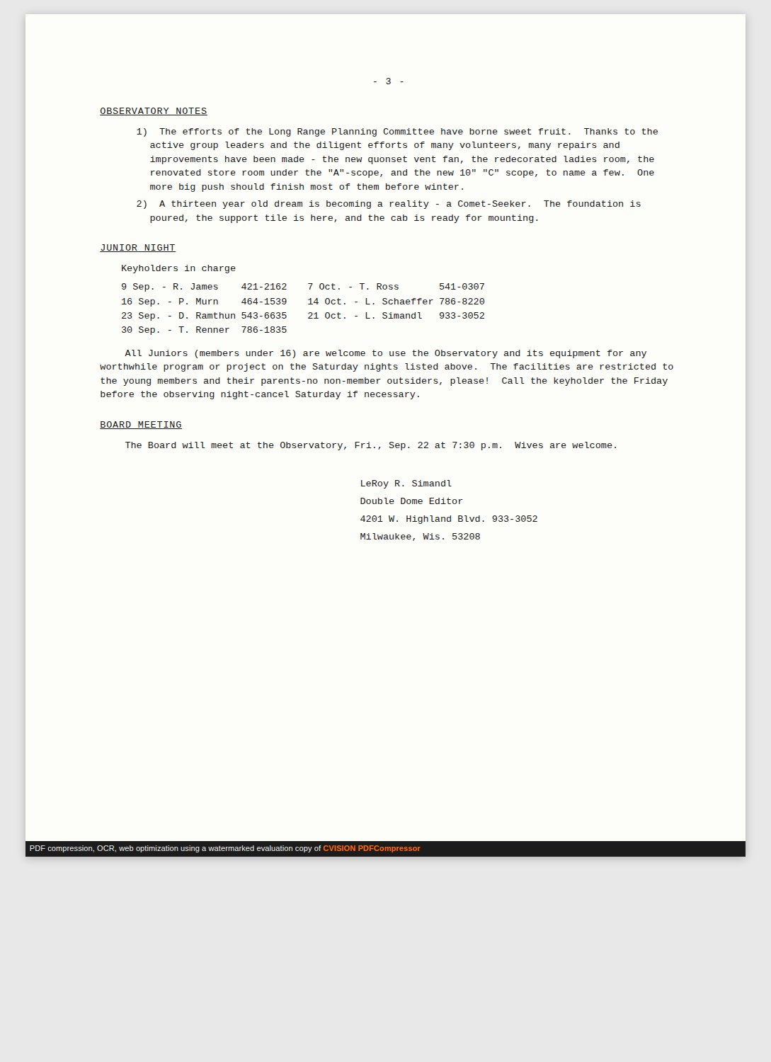- 3 -
OBSERVATORY NOTES
1) The efforts of the Long Range Planning Committee have borne sweet fruit. Thanks to the active group leaders and the diligent efforts of many volunteers, many repairs and improvements have been made - the new quonset vent fan, the redecorated ladies room, the renovated store room under the "A"-scope, and the new 10" "C" scope, to name a few. One more big push should finish most of them before winter.
2) A thirteen year old dream is becoming a reality - a Comet-Seeker. The foundation is poured, the support tile is here, and the cab is ready for mounting.
JUNIOR NIGHT
Keyholders in charge
| 9 Sep. - R. James | 421-2162 | 7 Oct. - T. Ross | 541-0307 |
| 16 Sep. - P. Murn | 464-1539 | 14 Oct. - L. Schaeffer | 786-8220 |
| 23 Sep. - D. Ramthun | 543-6635 | 21 Oct. - L. Simandl | 933-3052 |
| 30 Sep. - T. Renner | 786-1835 | | |
All Juniors (members under 16) are welcome to use the Observatory and its equipment for any worthwhile program or project on the Saturday nights listed above. The facilities are restricted to the young members and their parents-no non-member outsiders, please! Call the keyholder the Friday before the observing night-cancel Saturday if necessary.
BOARD MEETING
The Board will meet at the Observatory, Fri., Sep. 22 at 7:30 p.m. Wives are welcome.
LeRoy R. Simandl
Double Dome Editor
4201 W. Highland Blvd. 933-3052
Milwaukee, Wis. 53208
PDF compression, OCR, web optimization using a watermarked evaluation copy of CVISION PDFCompressor